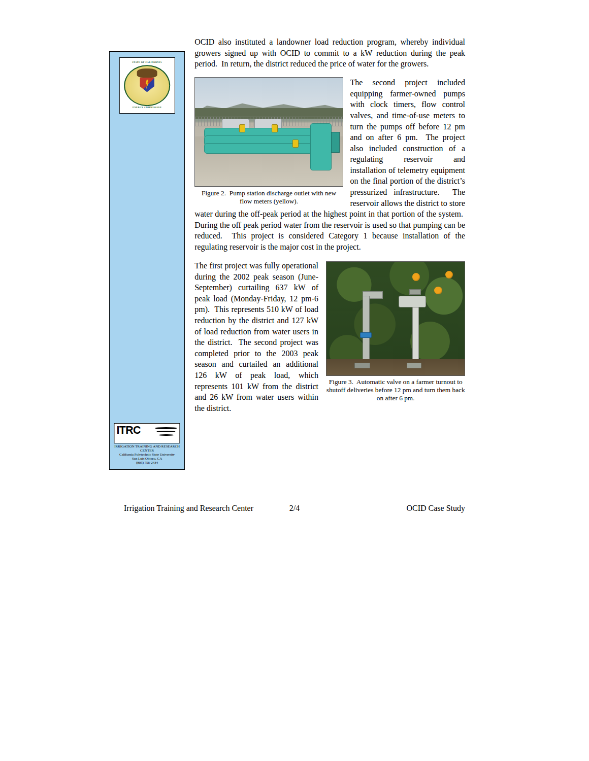STATE OF CALIFORNIA
ENERGY COMMISSION
ITRC
Irrigation Training and Research
Center
California Polytechnic State University
San Luis Obispo, CA
(805) 756-2434
OCID also instituted a landowner load reduction program, whereby individual growers signed up with OCID to commit to a kW reduction during the peak period. In return, the district reduced the price of water for the growers.
Figure 2. Pump station discharge outlet with new flow meters (yellow).
The second project included equipping farmer-owned pumps with clock timers, flow control valves, and time-of-use meters to turn the pumps off before 12 pm and on after 6 pm. The project also included construction of a regulating reservoir and installation of telemetry equipment on the final portion of the district’s pressurized infrastructure. The reservoir allows the district to store water during the off-peak period at the highest point in that portion of the system. During the off peak period water from the reservoir is used so that pumping can be reduced. This project is considered Category 1 because installation of the regulating reservoir is the major cost in the project.
Figure 3. Automatic valve on a farmer turnout to shutoff deliveries before 12 pm and turn them back on after 6 pm.
The first project was fully operational during the 2002 peak season (June-September) curtailing 637 kW of peak load (Monday-Friday, 12 pm-6 pm). This represents 510 kW of load reduction by the district and 127 kW of load reduction from water users in the district. The second project was completed prior to the 2003 peak season and curtailed an additional 126 kW of peak load, which represents 101 kW from the district and 26 kW from water users within the district.
Irrigation Training and Research Center
2/4
OCID Case Study